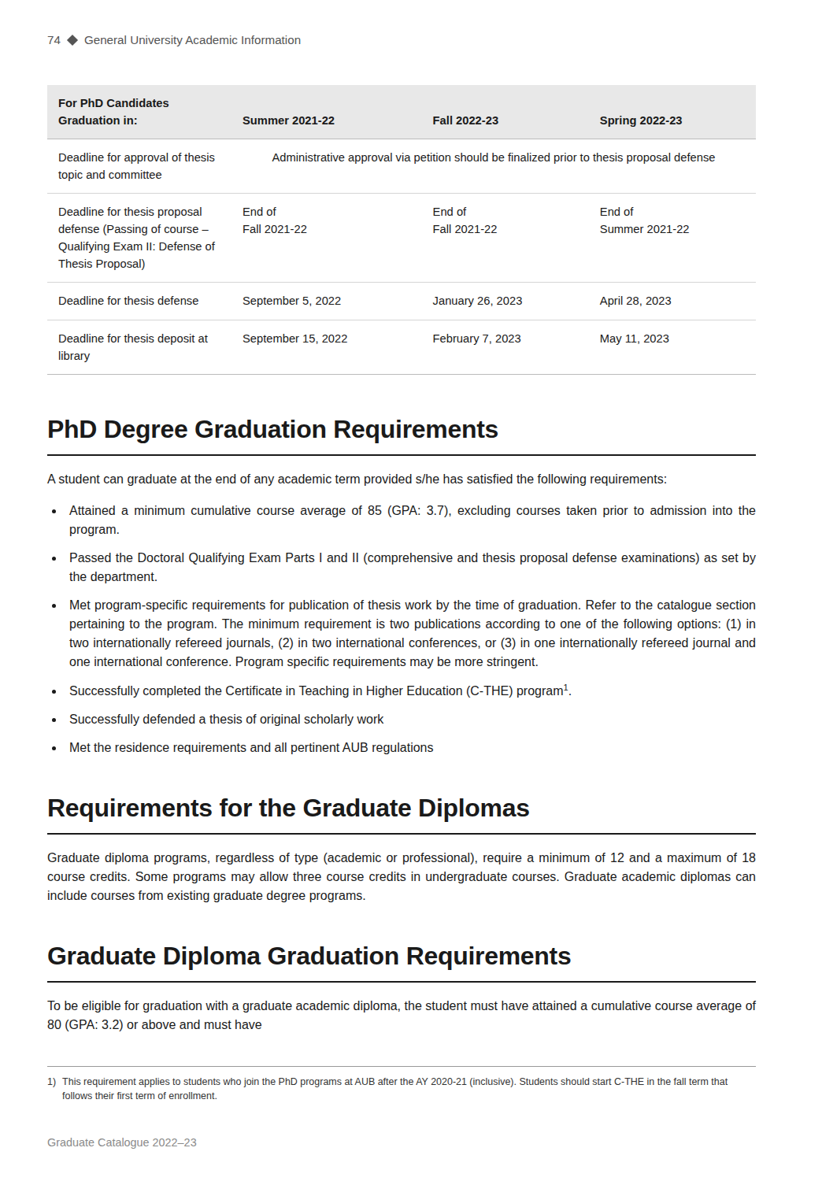74 General University Academic Information
| For PhD Candidates Graduation in: | Summer 2021-22 | Fall 2022-23 | Spring 2022-23 |
| --- | --- | --- | --- |
| Deadline for approval of thesis topic and committee | Administrative approval via petition should be finalized prior to thesis proposal defense |
| Deadline for thesis proposal defense (Passing of course – Qualifying Exam II: Defense of Thesis Proposal) | End of Fall 2021-22 | End of Fall 2021-22 | End of Summer 2021-22 |
| Deadline for thesis defense | September 5, 2022 | January 26, 2023 | April 28, 2023 |
| Deadline for thesis deposit at library | September 15, 2022 | February 7, 2023 | May 11, 2023 |
PhD Degree Graduation Requirements
A student can graduate at the end of any academic term provided s/he has satisfied the following requirements:
Attained a minimum cumulative course average of 85 (GPA: 3.7), excluding courses taken prior to admission into the program.
Passed the Doctoral Qualifying Exam Parts I and II (comprehensive and thesis proposal defense examinations) as set by the department.
Met program-specific requirements for publication of thesis work by the time of graduation. Refer to the catalogue section pertaining to the program. The minimum requirement is two publications according to one of the following options: (1) in two internationally refereed journals, (2) in two international conferences, or (3) in one internationally refereed journal and one international conference. Program specific requirements may be more stringent.
Successfully completed the Certificate in Teaching in Higher Education (C-THE) program1.
Successfully defended a thesis of original scholarly work
Met the residence requirements and all pertinent AUB regulations
Requirements for the Graduate Diplomas
Graduate diploma programs, regardless of type (academic or professional), require a minimum of 12 and a maximum of 18 course credits. Some programs may allow three course credits in undergraduate courses. Graduate academic diplomas can include courses from existing graduate degree programs.
Graduate Diploma Graduation Requirements
To be eligible for graduation with a graduate academic diploma, the student must have attained a cumulative course average of 80 (GPA: 3.2) or above and must have
1) This requirement applies to students who join the PhD programs at AUB after the AY 2020-21 (inclusive). Students should start C-THE in the fall term that follows their first term of enrollment.
Graduate Catalogue 2022–23